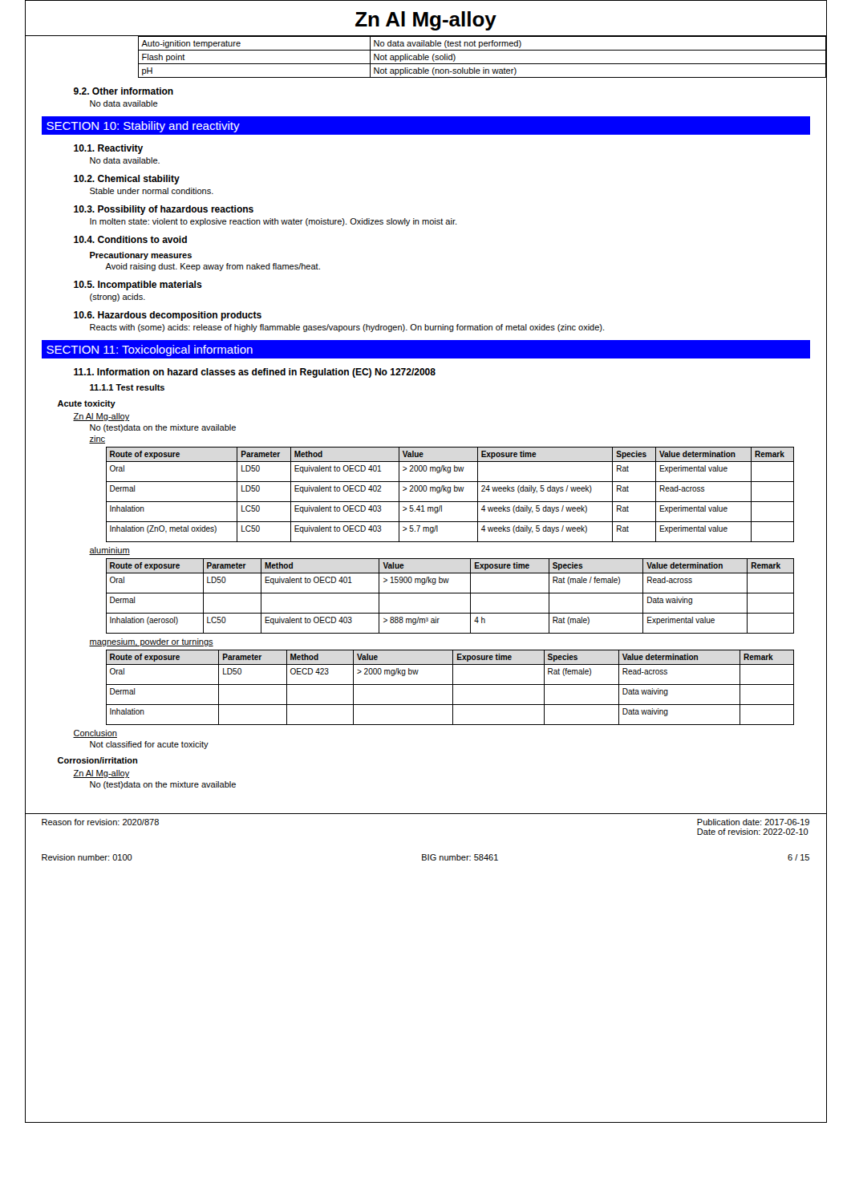Zn Al Mg-alloy
| Auto-ignition temperature | No data available (test not performed) |
| Flash point | Not applicable (solid) |
| pH | Not applicable (non-soluble in water) |
9.2. Other information
No data available
SECTION 10: Stability and reactivity
10.1. Reactivity
No data available.
10.2. Chemical stability
Stable under normal conditions.
10.3. Possibility of hazardous reactions
In molten state: violent to explosive reaction with water (moisture). Oxidizes slowly in moist air.
10.4. Conditions to avoid
Precautionary measures
Avoid raising dust. Keep away from naked flames/heat.
10.5. Incompatible materials
(strong) acids.
10.6. Hazardous decomposition products
Reacts with (some) acids: release of highly flammable gases/vapours (hydrogen). On burning formation of metal oxides (zinc oxide).
SECTION 11: Toxicological information
11.1. Information on hazard classes as defined in Regulation (EC) No 1272/2008
11.1.1 Test results
Acute toxicity
Zn Al Mg-alloy
No (test)data on the mixture available
zinc
| Route of exposure | Parameter | Method | Value | Exposure time | Species | Value determination | Remark |
| --- | --- | --- | --- | --- | --- | --- | --- |
| Oral | LD50 | Equivalent to OECD 401 | > 2000 mg/kg bw | | Rat | Experimental value | |
| Dermal | LD50 | Equivalent to OECD 402 | > 2000 mg/kg bw | 24 weeks (daily, 5 days / week) | Rat | Read-across | |
| Inhalation | LC50 | Equivalent to OECD 403 | > 5.41 mg/l | 4 weeks (daily, 5 days / week) | Rat | Experimental value | |
| Inhalation (ZnO, metal oxides) | LC50 | Equivalent to OECD 403 | > 5.7 mg/l | 4 weeks (daily, 5 days / week) | Rat | Experimental value | |
aluminium
| Route of exposure | Parameter | Method | Value | Exposure time | Species | Value determination | Remark |
| --- | --- | --- | --- | --- | --- | --- | --- |
| Oral | LD50 | Equivalent to OECD 401 | > 15900 mg/kg bw | | Rat (male / female) | Read-across | |
| Dermal | | | | | | Data waiving | |
| Inhalation (aerosol) | LC50 | Equivalent to OECD 403 | > 888 mg/m³ air | 4 h | Rat (male) | Experimental value | |
magnesium, powder or turnings
| Route of exposure | Parameter | Method | Value | Exposure time | Species | Value determination | Remark |
| --- | --- | --- | --- | --- | --- | --- | --- |
| Oral | LD50 | OECD 423 | > 2000 mg/kg bw | | Rat (female) | Read-across | |
| Dermal | | | | | | Data waiving | |
| Inhalation | | | | | | Data waiving | |
Conclusion
Not classified for acute toxicity
Corrosion/irritation
Zn Al Mg-alloy
No (test)data on the mixture available
Reason for revision: 2020/878
Publication date: 2017-06-19
Date of revision: 2022-02-10
Revision number: 0100
BIG number: 58461
6 / 15